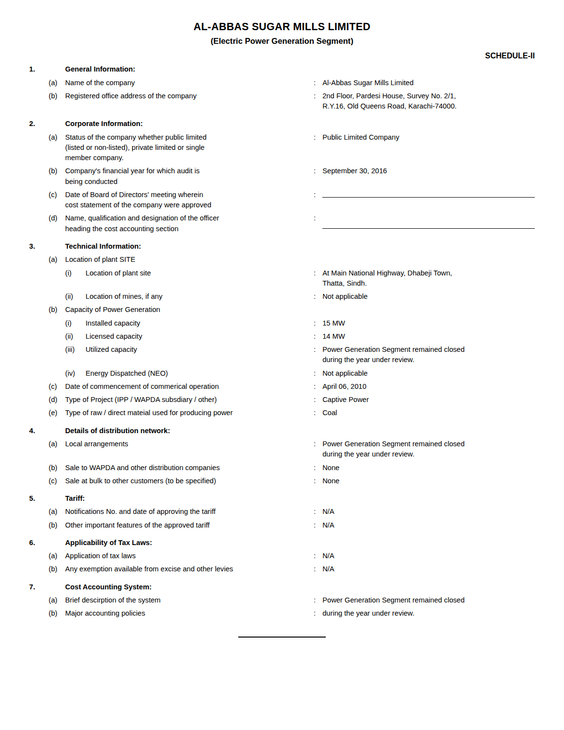AL-ABBAS SUGAR MILLS LIMITED
(Electric Power Generation Segment)
SCHEDULE-II
| 1. | | General Information: |
| | (a) | Name of the company | : | Al-Abbas Sugar Mills Limited |
| | (b) | Registered office address of the company | : | 2nd Floor, Pardesi House, Survey No. 2/1, R.Y.16, Old Queens Road, Karachi-74000. |
| 2. | | Corporate Information: |
| | (a) | Status of the company whether public limited (listed or non-listed), private limited or single member company. | : | Public Limited Company |
| | (b) | Company's financial year for which audit is being conducted | : | September 30, 2016 |
| | (c) | Date of Board of Directors' meeting wherein cost statement of the company were approved | : | |
| | (d) | Name, qualification and designation of the officer heading the cost accounting section | : | |
| 3. | | Technical Information: |
| | (a) | Location of plant SITE |
| | | (i) | Location of plant site | : | At Main National Highway, Dhabeji Town, Thatta, Sindh. |
| | | (ii) | Location of mines, if any | : | Not applicable |
| | (b) | Capacity of Power Generation |
| | | (i) | Installed capacity | : | 15 MW |
| | | (ii) | Licensed capacity | : | 14 MW |
| | | (iii) | Utilized capacity | : | Power Generation Segment remained closed during the year under review. |
| | | (iv) | Energy Dispatched (NEO) | : | Not applicable |
| | (c) | Date of commencement of commerical operation | : | April 06, 2010 |
| | (d) | Type of Project (IPP / WAPDA subsdiary / other) | : | Captive Power |
| | (e) | Type of raw / direct mateial used for producing power | : | Coal |
| 4. | | Details of distribution network: |
| | (a) | Local arrangements | : | Power Generation Segment remained closed during the year under review. |
| | (b) | Sale to WAPDA and other distribution companies | : | None |
| | (c) | Sale at bulk to other customers (to be specified) | : | None |
| 5. | | Tariff: |
| | (a) | Notifications No. and date of approving the tariff | : | N/A |
| | (b) | Other important features of the approved tariff | : | N/A |
| 6. | | Applicability of Tax Laws: |
| | (a) | Application of tax laws | : | N/A |
| | (b) | Any exemption available from excise and other levies | : | N/A |
| 7. | | Cost Accounting System: |
| | (a) | Brief descirption of the system | : | Power Generation Segment remained closed |
| | (b) | Major accounting policies | : | during the year under review. |